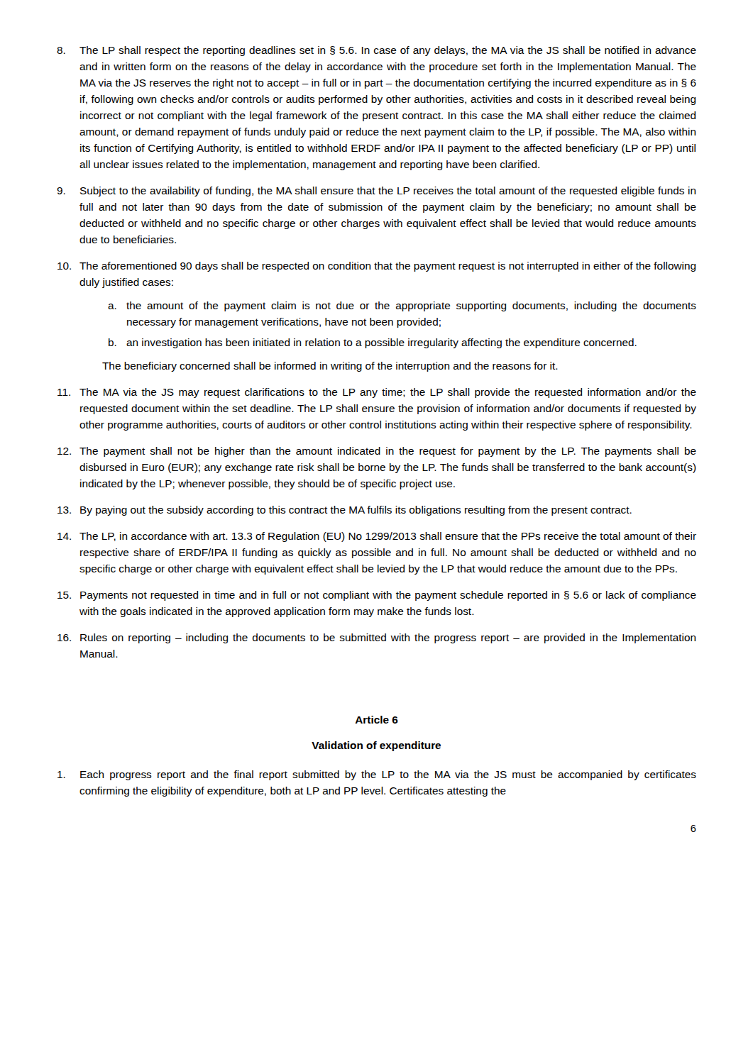The LP shall respect the reporting deadlines set in § 5.6. In case of any delays, the MA via the JS shall be notified in advance and in written form on the reasons of the delay in accordance with the procedure set forth in the Implementation Manual. The MA via the JS reserves the right not to accept – in full or in part – the documentation certifying the incurred expenditure as in § 6 if, following own checks and/or controls or audits performed by other authorities, activities and costs in it described reveal being incorrect or not compliant with the legal framework of the present contract. In this case the MA shall either reduce the claimed amount, or demand repayment of funds unduly paid or reduce the next payment claim to the LP, if possible. The MA, also within its function of Certifying Authority, is entitled to withhold ERDF and/or IPA II payment to the affected beneficiary (LP or PP) until all unclear issues related to the implementation, management and reporting have been clarified.
Subject to the availability of funding, the MA shall ensure that the LP receives the total amount of the requested eligible funds in full and not later than 90 days from the date of submission of the payment claim by the beneficiary; no amount shall be deducted or withheld and no specific charge or other charges with equivalent effect shall be levied that would reduce amounts due to beneficiaries.
The aforementioned 90 days shall be respected on condition that the payment request is not interrupted in either of the following duly justified cases:
the amount of the payment claim is not due or the appropriate supporting documents, including the documents necessary for management verifications, have not been provided;
an investigation has been initiated in relation to a possible irregularity affecting the expenditure concerned.
The beneficiary concerned shall be informed in writing of the interruption and the reasons for it.
The MA via the JS may request clarifications to the LP any time; the LP shall provide the requested information and/or the requested document within the set deadline. The LP shall ensure the provision of information and/or documents if requested by other programme authorities, courts of auditors or other control institutions acting within their respective sphere of responsibility.
The payment shall not be higher than the amount indicated in the request for payment by the LP. The payments shall be disbursed in Euro (EUR); any exchange rate risk shall be borne by the LP. The funds shall be transferred to the bank account(s) indicated by the LP; whenever possible, they should be of specific project use.
By paying out the subsidy according to this contract the MA fulfils its obligations resulting from the present contract.
The LP, in accordance with art. 13.3 of Regulation (EU) No 1299/2013 shall ensure that the PPs receive the total amount of their respective share of ERDF/IPA II funding as quickly as possible and in full. No amount shall be deducted or withheld and no specific charge or other charge with equivalent effect shall be levied by the LP that would reduce the amount due to the PPs.
Payments not requested in time and in full or not compliant with the payment schedule reported in § 5.6 or lack of compliance with the goals indicated in the approved application form may make the funds lost.
Rules on reporting – including the documents to be submitted with the progress report – are provided in the Implementation Manual.
Article 6
Validation of expenditure
Each progress report and the final report submitted by the LP to the MA via the JS must be accompanied by certificates confirming the eligibility of expenditure, both at LP and PP level. Certificates attesting the
6